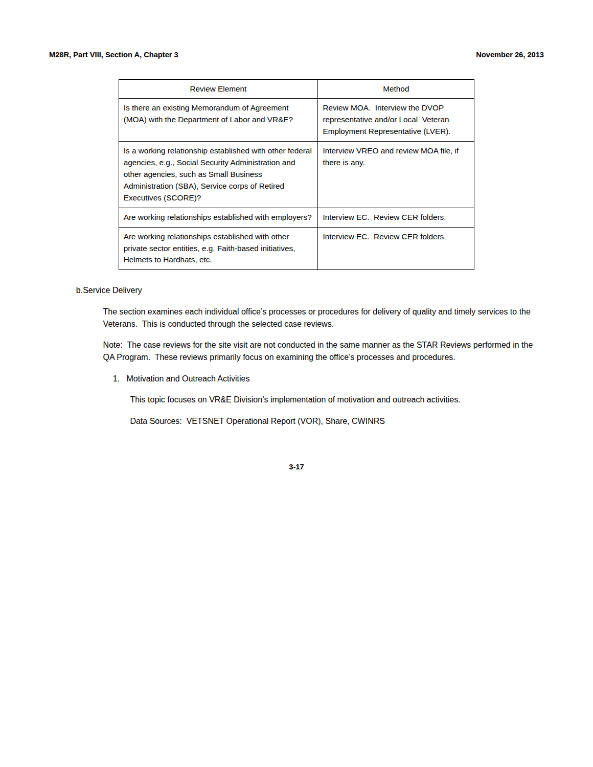M28R, Part VIII, Section A, Chapter 3 November 26, 2013
| Review Element | Method |
| --- | --- |
| Is there an existing Memorandum of Agreement (MOA) with the Department of Labor and VR&E? | Review MOA. Interview the DVOP representative and/or Local Veteran Employment Representative (LVER). |
| Is a working relationship established with other federal agencies, e.g., Social Security Administration and other agencies, such as Small Business Administration (SBA), Service corps of Retired Executives (SCORE)? | Interview VREO and review MOA file, if there is any. |
| Are working relationships established with employers? | Interview EC. Review CER folders. |
| Are working relationships established with other private sector entities, e.g. Faith-based initiatives, Helmets to Hardhats, etc. | Interview EC. Review CER folders. |
b. Service Delivery
The section examines each individual office’s processes or procedures for delivery of quality and timely services to the Veterans. This is conducted through the selected case reviews.
Note: The case reviews for the site visit are not conducted in the same manner as the STAR Reviews performed in the QA Program. These reviews primarily focus on examining the office’s processes and procedures.
1. Motivation and Outreach Activities
This topic focuses on VR&E Division’s implementation of motivation and outreach activities.
Data Sources: VETSNET Operational Report (VOR), Share, CWINRS
3-17